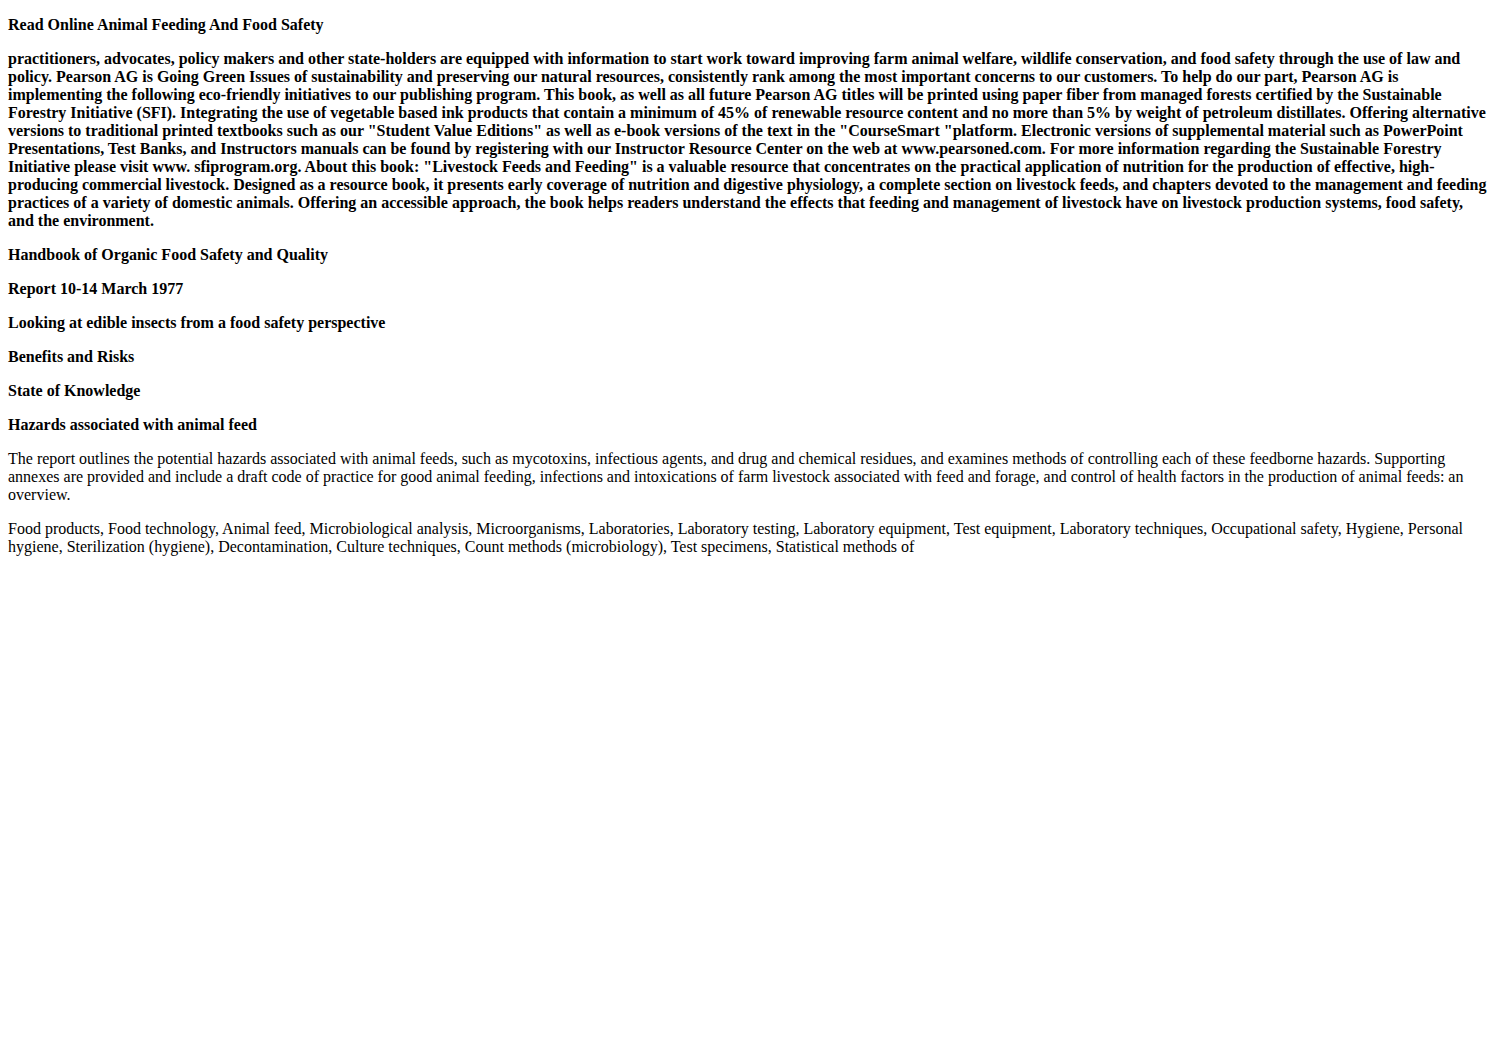Read Online Animal Feeding And Food Safety
practitioners, advocates, policy makers and other state-holders are equipped with information to start work toward improving farm animal welfare, wildlife conservation, and food safety through the use of law and policy. Pearson AG is Going Green Issues of sustainability and preserving our natural resources, consistently rank among the most important concerns to our customers. To help do our part, Pearson AG is implementing the following eco-friendly initiatives to our publishing program. This book, as well as all future Pearson AG titles will be printed using paper fiber from managed forests certified by the Sustainable Forestry Initiative (SFI). Integrating the use of vegetable based ink products that contain a minimum of 45% of renewable resource content and no more than 5% by weight of petroleum distillates. Offering alternative versions to traditional printed textbooks such as our "Student Value Editions" as well as e-book versions of the text in the "CourseSmart "platform. Electronic versions of supplemental material such as PowerPoint Presentations, Test Banks, and Instructors manuals can be found by registering with our Instructor Resource Center on the web at www.pearsoned.com. For more information regarding the Sustainable Forestry Initiative please visit www. sfiprogram.org. About this book: "Livestock Feeds and Feeding" is a valuable resource that concentrates on the practical application of nutrition for the production of effective, high-producing commercial livestock. Designed as a resource book, it presents early coverage of nutrition and digestive physiology, a complete section on livestock feeds, and chapters devoted to the management and feeding practices of a variety of domestic animals. Offering an accessible approach, the book helps readers understand the effects that feeding and management of livestock have on livestock production systems, food safety, and the environment.
Handbook of Organic Food Safety and Quality
Report 10-14 March 1977
Looking at edible insects from a food safety perspective
Benefits and Risks
State of Knowledge
Hazards associated with animal feed
The report outlines the potential hazards associated with animal feeds, such as mycotoxins, infectious agents, and drug and chemical residues, and examines methods of controlling each of these feedborne hazards. Supporting annexes are provided and include a draft code of practice for good animal feeding, infections and intoxications of farm livestock associated with feed and forage, and control of health factors in the production of animal feeds: an overview.
Food products, Food technology, Animal feed, Microbiological analysis, Microorganisms, Laboratories, Laboratory testing, Laboratory equipment, Test equipment, Laboratory techniques, Occupational safety, Hygiene, Personal hygiene, Sterilization (hygiene), Decontamination, Culture techniques, Count methods (microbiology), Test specimens, Statistical methods of